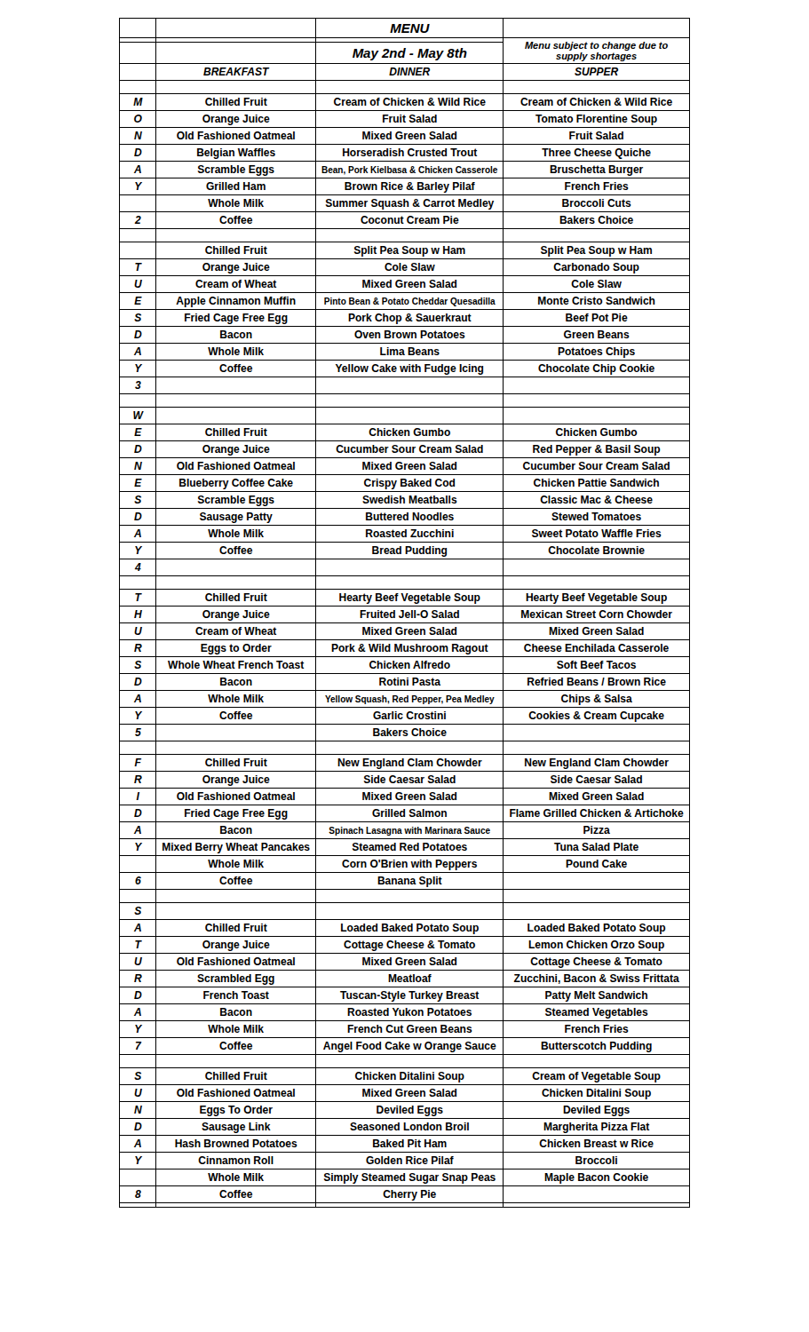| | | MENU | |
| | | | Menu subject to change due to supply shortages |
| | | May 2nd - May 8th |
| | BREAKFAST | DINNER | SUPPER |
| M | Chilled Fruit | Cream of Chicken & Wild Rice | Cream of Chicken & Wild Rice |
| O | Orange Juice | Fruit Salad | Tomato Florentine Soup |
| N | Old Fashioned Oatmeal | Mixed Green Salad | Fruit Salad |
| D | Belgian Waffles | Horseradish Crusted Trout | Three Cheese Quiche |
| A | Scramble Eggs | Bean, Pork Kielbasa & Chicken Casserole | Bruschetta Burger |
| Y | Grilled Ham | Brown Rice & Barley Pilaf | French Fries |
| | Whole Milk | Summer Squash & Carrot Medley | Broccoli Cuts |
| 2 | Coffee | Coconut Cream Pie | Bakers Choice |
| | Chilled Fruit | Split Pea Soup w Ham | Split Pea Soup w Ham |
| T | Orange Juice | Cole Slaw | Carbonado Soup |
| U | Cream of Wheat | Mixed Green Salad | Cole Slaw |
| E | Apple Cinnamon Muffin | Pinto Bean & Potato Cheddar Quesadilla | Monte Cristo Sandwich |
| S | Fried Cage Free Egg | Pork Chop & Sauerkraut | Beef Pot Pie |
| D | Bacon | Oven Brown Potatoes | Green Beans |
| A | Whole Milk | Lima Beans | Potatoes Chips |
| Y | Coffee | Yellow Cake with Fudge Icing | Chocolate Chip Cookie |
| 3 | | | |
| W | | | |
| E | Chilled Fruit | Chicken Gumbo | Chicken Gumbo |
| D | Orange Juice | Cucumber Sour Cream Salad | Red Pepper & Basil Soup |
| N | Old Fashioned Oatmeal | Mixed Green Salad | Cucumber Sour Cream Salad |
| E | Blueberry Coffee Cake | Crispy Baked Cod | Chicken Pattie Sandwich |
| S | Scramble Eggs | Swedish Meatballs | Classic Mac & Cheese |
| D | Sausage Patty | Buttered Noodles | Stewed Tomatoes |
| A | Whole Milk | Roasted Zucchini | Sweet Potato Waffle Fries |
| Y | Coffee | Bread Pudding | Chocolate Brownie |
| 4 | | | |
| T | Chilled Fruit | Hearty Beef Vegetable Soup | Hearty Beef Vegetable Soup |
| H | Orange Juice | Fruited Jell-O Salad | Mexican Street Corn Chowder |
| U | Cream of Wheat | Mixed Green Salad | Mixed Green Salad |
| R | Eggs to Order | Pork & Wild Mushroom Ragout | Cheese Enchilada Casserole |
| S | Whole Wheat French Toast | Chicken Alfredo | Soft Beef Tacos |
| D | Bacon | Rotini Pasta | Refried Beans / Brown Rice |
| A | Whole Milk | Yellow Squash, Red Pepper, Pea Medley | Chips & Salsa |
| Y | Coffee | Garlic Crostini | Cookies & Cream Cupcake |
| 5 | | Bakers Choice | |
| F | Chilled Fruit | New England Clam Chowder | New England Clam Chowder |
| R | Orange Juice | Side Caesar Salad | Side Caesar Salad |
| I | Old Fashioned Oatmeal | Mixed Green Salad | Mixed Green Salad |
| D | Fried Cage Free Egg | Grilled Salmon | Flame Grilled Chicken & Artichoke |
| A | Bacon | Spinach Lasagna with Marinara Sauce | Pizza |
| Y | Mixed Berry Wheat Pancakes | Steamed Red Potatoes | Tuna Salad Plate |
| | Whole Milk | Corn O'Brien with Peppers | Pound Cake |
| 6 | Coffee | Banana Split | |
| S | | | |
| A | Chilled Fruit | Loaded Baked Potato Soup | Loaded Baked Potato Soup |
| T | Orange Juice | Cottage Cheese & Tomato | Lemon Chicken Orzo Soup |
| U | Old Fashioned Oatmeal | Mixed Green Salad | Cottage Cheese & Tomato |
| R | Scrambled Egg | Meatloaf | Zucchini, Bacon & Swiss Frittata |
| D | French Toast | Tuscan-Style Turkey Breast | Patty Melt Sandwich |
| A | Bacon | Roasted Yukon Potatoes | Steamed Vegetables |
| Y | Whole Milk | French Cut Green Beans | French Fries |
| 7 | Coffee | Angel Food Cake w Orange Sauce | Butterscotch Pudding |
| S | Chilled Fruit | Chicken Ditalini Soup | Cream of Vegetable Soup |
| U | Old Fashioned Oatmeal | Mixed Green Salad | Chicken Ditalini Soup |
| N | Eggs To Order | Deviled Eggs | Deviled Eggs |
| D | Sausage Link | Seasoned London Broil | Margherita Pizza Flat |
| A | Hash Browned Potatoes | Baked Pit Ham | Chicken Breast w Rice |
| Y | Cinnamon Roll | Golden Rice Pilaf | Broccoli |
| | Whole Milk | Simply Steamed Sugar Snap Peas | Maple Bacon Cookie |
| 8 | Coffee | Cherry Pie | |